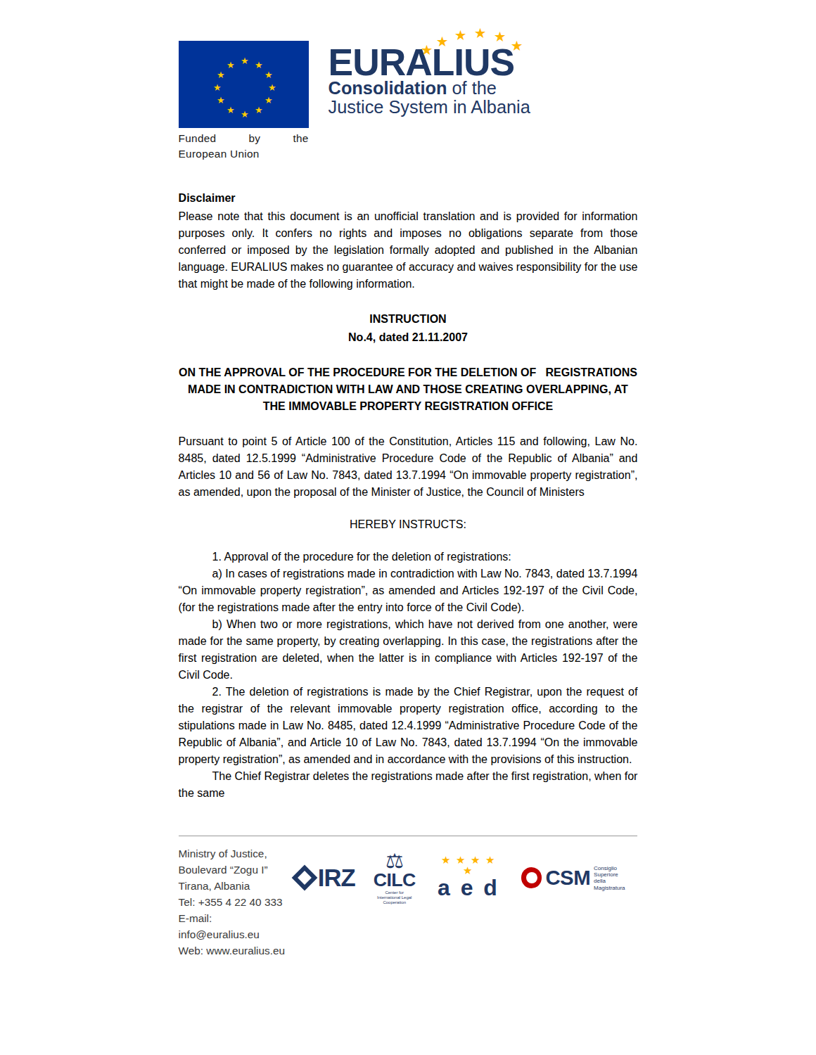★ ★ ★ ★ ★ ★ ★ ★ ★ ★ ★ ★
Funded by the
European Union
EURALIUS ★ ★ ★ ★ ★ ★
Consolidation of the
Justice System in Albania
Disclaimer
Please note that this document is an unofficial translation and is provided for information purposes only. It confers no rights and imposes no obligations separate from those conferred or imposed by the legislation formally adopted and published in the Albanian language. EURALIUS makes no guarantee of accuracy and waives responsibility for the use that might be made of the following information.
INSTRUCTION
No.4, dated 21.11.2007
ON THE APPROVAL OF THE PROCEDURE FOR THE DELETION OF REGISTRATIONS MADE IN CONTRADICTION WITH LAW AND THOSE CREATING OVERLAPPING, AT THE IMMOVABLE PROPERTY REGISTRATION OFFICE
Pursuant to point 5 of Article 100 of the Constitution, Articles 115 and following, Law No. 8485, dated 12.5.1999 “Administrative Procedure Code of the Republic of Albania” and Articles 10 and 56 of Law No. 7843, dated 13.7.1994 “On immovable property registration”, as amended, upon the proposal of the Minister of Justice, the Council of Ministers
HEREBY INSTRUCTS:
1. Approval of the procedure for the deletion of registrations:
a) In cases of registrations made in contradiction with Law No. 7843, dated 13.7.1994 “On immovable property registration”, as amended and Articles 192-197 of the Civil Code, (for the registrations made after the entry into force of the Civil Code).
b) When two or more registrations, which have not derived from one another, were made for the same property, by creating overlapping. In this case, the registrations after the first registration are deleted, when the latter is in compliance with Articles 192-197 of the Civil Code.
2. The deletion of registrations is made by the Chief Registrar, upon the request of the registrar of the relevant immovable property registration office, according to the stipulations made in Law No. 8485, dated 12.4.1999 “Administrative Procedure Code of the Republic of Albania”, and Article 10 of Law No. 7843, dated 13.7.1994 “On the immovable property registration”, as amended and in accordance with the provisions of this instruction.
The Chief Registrar deletes the registrations made after the first registration, when for the same
Ministry of Justice,
Boulevard “Zogu I”
Tirana, Albania
Tel: +355 4 22 40 333
E-mail: info@euralius.eu
Web: www.euralius.eu
IRZ
⚖
CILC
Center for
International Legal
Cooperation
★ ★ ★ ★ ★
a e d
CSM
Consiglio
Superiore
della Magistratura